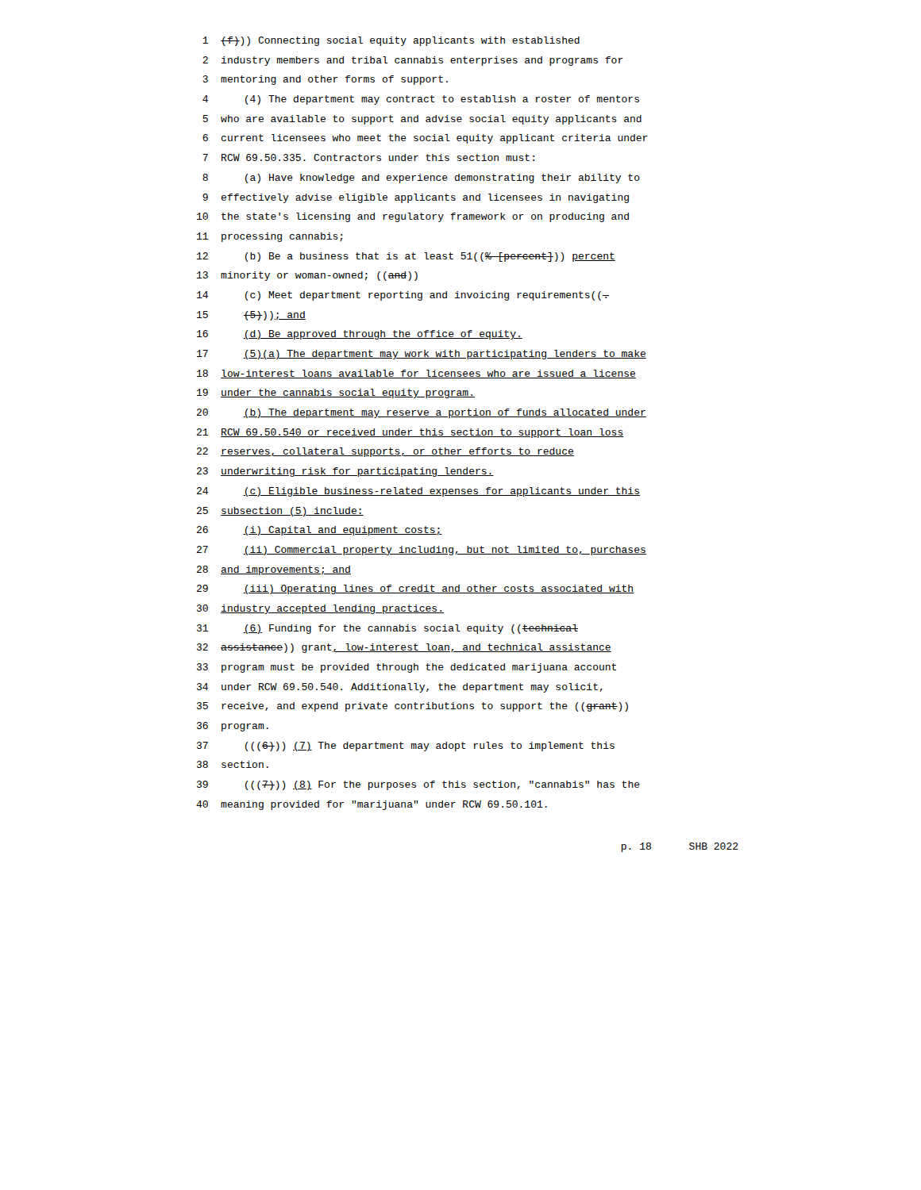1(f))) Connecting social equity applicants with established
2 industry members and tribal cannabis enterprises and programs for
3 mentoring and other forms of support.
4 (4) The department may contract to establish a roster of mentors
5 who are available to support and advise social equity applicants and
6 current licensees who meet the social equity applicant criteria under
7 RCW 69.50.335. Contractors under this section must:
8 (a) Have knowledge and experience demonstrating their ability to
9 effectively advise eligible applicants and licensees in navigating
10 the state's licensing and regulatory framework or on producing and
11 processing cannabis;
12 (b) Be a business that is at least 51((% [percent])) percent
13 minority or woman-owned; ((and))
14 (c) Meet department reporting and invoicing requirements((.
15 (5))); and
16 (d) Be approved through the office of equity.
17 (5)(a) The department may work with participating lenders to make
18 low-interest loans available for licensees who are issued a license
19 under the cannabis social equity program.
20 (b) The department may reserve a portion of funds allocated under
21 RCW 69.50.540 or received under this section to support loan loss
22 reserves, collateral supports, or other efforts to reduce
23 underwriting risk for participating lenders.
24 (c) Eligible business-related expenses for applicants under this
25 subsection (5) include:
26 (i) Capital and equipment costs;
27 (ii) Commercial property including, but not limited to, purchases
28 and improvements; and
29 (iii) Operating lines of credit and other costs associated with
30 industry accepted lending practices.
31 (6) Funding for the cannabis social equity ((technical
32 assistance)) grant, low-interest loan, and technical assistance
33 program must be provided through the dedicated marijuana account
34 under RCW 69.50.540. Additionally, the department may solicit,
35 receive, and expend private contributions to support the ((grant))
36 program.
37 (((6))) (7) The department may adopt rules to implement this
38 section.
39 (((7))) (8) For the purposes of this section, "cannabis" has the
40 meaning provided for "marijuana" under RCW 69.50.101.
p. 18 SHB 2022